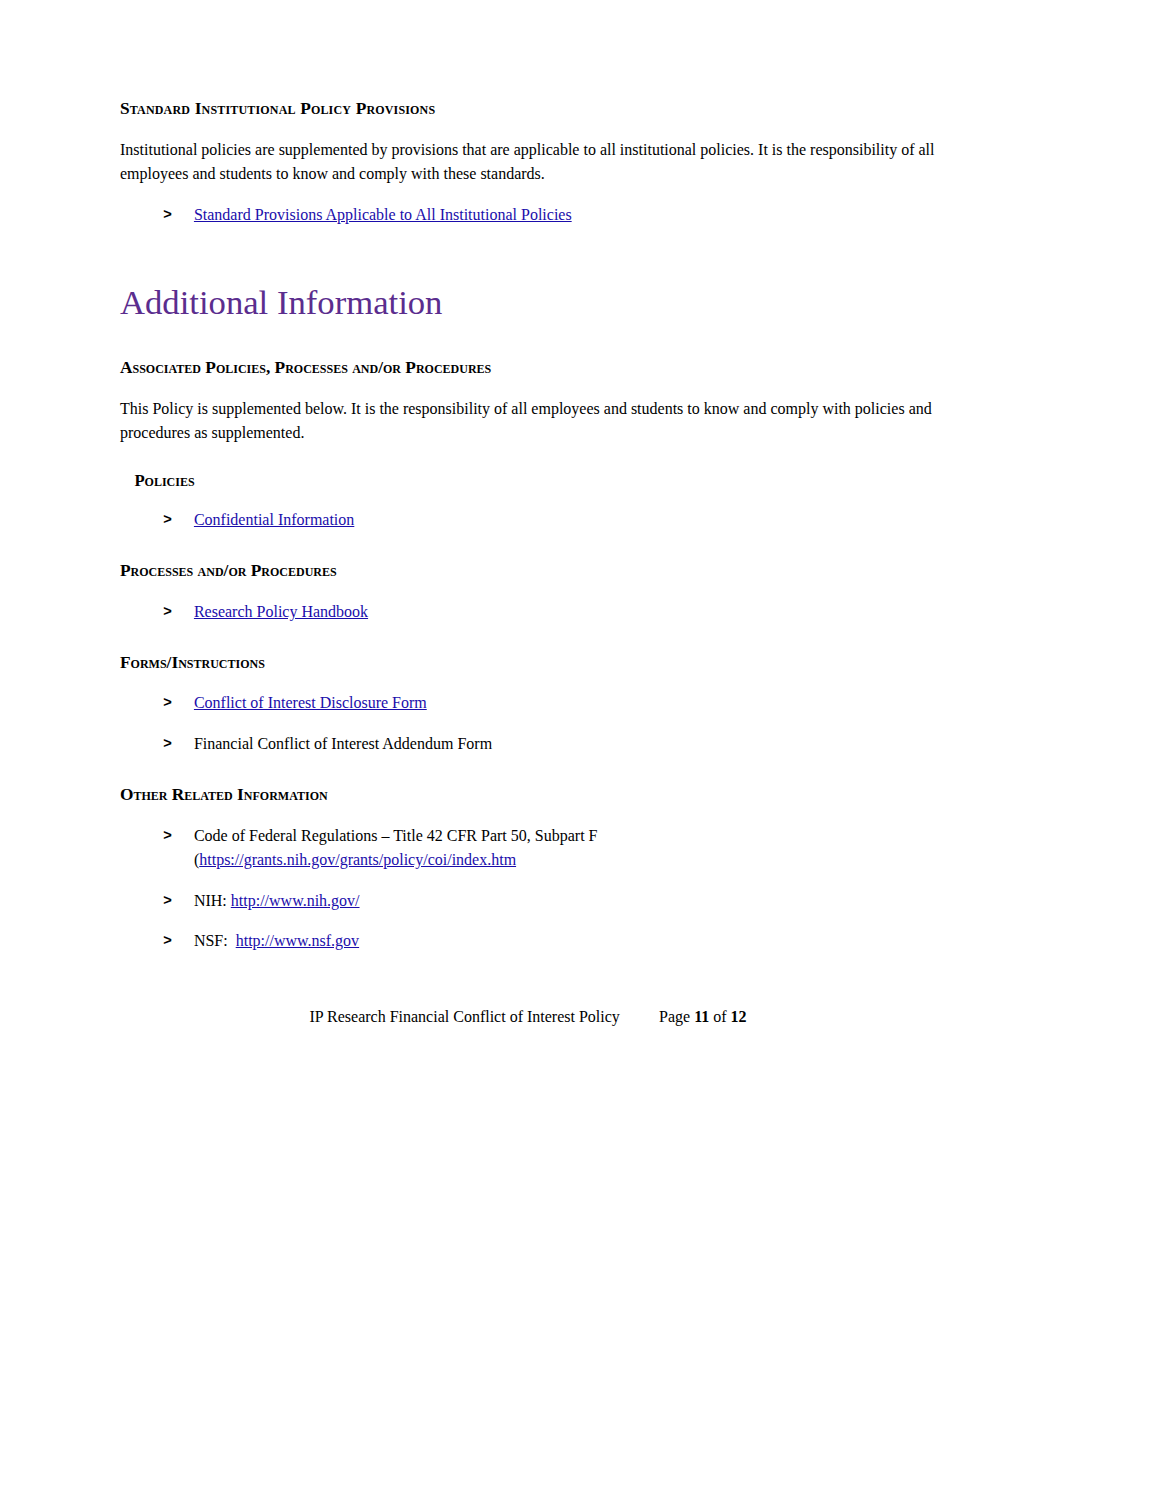Standard Institutional Policy Provisions
Institutional policies are supplemented by provisions that are applicable to all institutional policies. It is the responsibility of all employees and students to know and comply with these standards.
Standard Provisions Applicable to All Institutional Policies
Additional Information
Associated Policies, Processes and/or Procedures
This Policy is supplemented below. It is the responsibility of all employees and students to know and comply with policies and procedures as supplemented.
Policies
Confidential Information
Processes and/or Procedures
Research Policy Handbook
Forms/Instructions
Conflict of Interest Disclosure Form
Financial Conflict of Interest Addendum Form
Other Related Information
Code of Federal Regulations – Title 42 CFR Part 50, Subpart F
(https://grants.nih.gov/grants/policy/coi/index.htm
NIH: http://www.nih.gov/
NSF: http://www.nsf.gov
IP Research Financial Conflict of Interest Policy Page 11 of 12